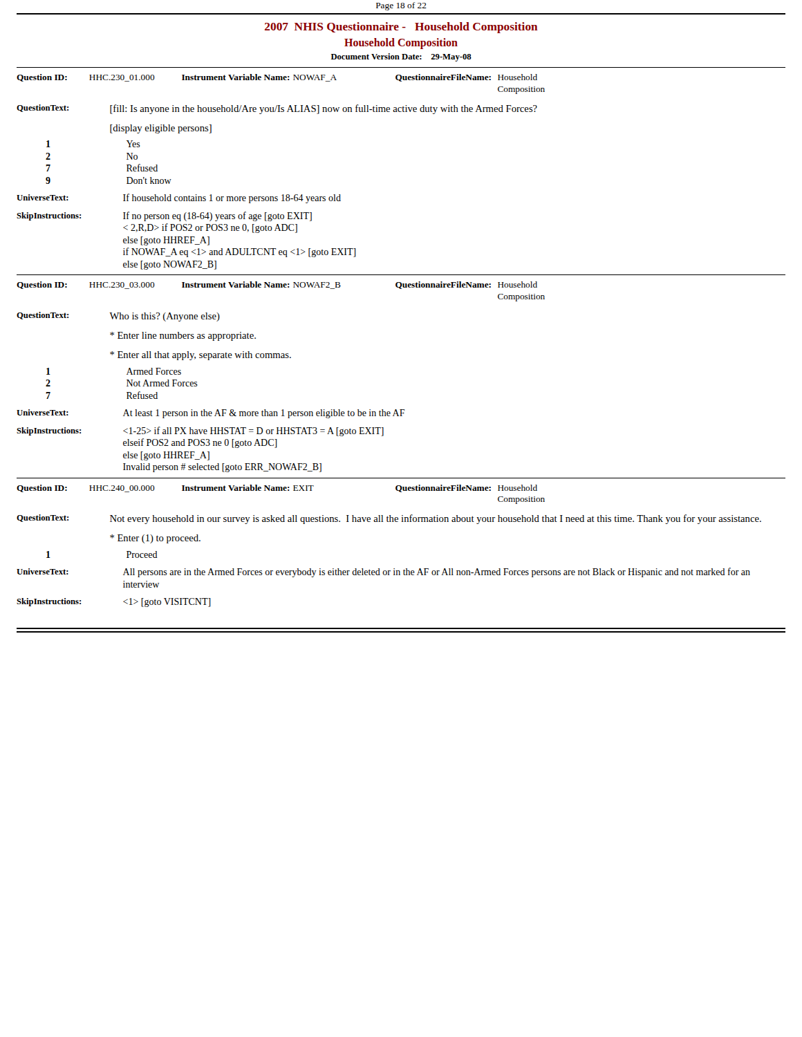Page 18 of 22
2007 NHIS Questionnaire - Household Composition
Household Composition
Document Version Date: 29-May-08
| Question ID: | HHC.230_01.000 | Instrument Variable Name: | NOWAF_A | QuestionnaireFileName: | Household Composition |
QuestionText:
[fill: Is anyone in the household/Are you/Is ALIAS] now on full-time active duty with the Armed Forces?
[display eligible persons]
| 1 | Yes |
| 2 | No |
| 7 | Refused |
| 9 | Don't know |
UniverseText:
If household contains 1 or more persons 18-64 years old
SkipInstructions:
If no person eq (18-64) years of age [goto EXIT]
< 2,R,D> if POS2 or POS3 ne 0, [goto ADC]
else [goto HHREF_A]
if NOWAF_A eq <1> and ADULTCNT eq <1> [goto EXIT]
else [goto NOWAF2_B]
| Question ID: | HHC.230_03.000 | Instrument Variable Name: | NOWAF2_B | QuestionnaireFileName: | Household Composition |
QuestionText:
Who is this? (Anyone else)
* Enter line numbers as appropriate.
* Enter all that apply, separate with commas.
| 1 | Armed Forces |
| 2 | Not Armed Forces |
| 7 | Refused |
UniverseText:
At least 1 person in the AF & more than 1 person eligible to be in the AF
SkipInstructions:
<1-25> if all PX have HHSTAT = D or HHSTAT3 = A [goto EXIT]
elseif POS2 and POS3 ne 0 [goto ADC]
else [goto HHREF_A]
Invalid person # selected [goto ERR_NOWAF2_B]
| Question ID: | HHC.240_00.000 | Instrument Variable Name: | EXIT | QuestionnaireFileName: | Household Composition |
QuestionText:
Not every household in our survey is asked all questions. I have all the information about your household that I need at this time. Thank you for your assistance.
* Enter (1) to proceed.
| 1 | Proceed |
UniverseText:
All persons are in the Armed Forces or everybody is either deleted or in the AF or All non-Armed Forces persons are not Black or Hispanic and not marked for an interview
SkipInstructions:
<1> [goto VISITCNT]